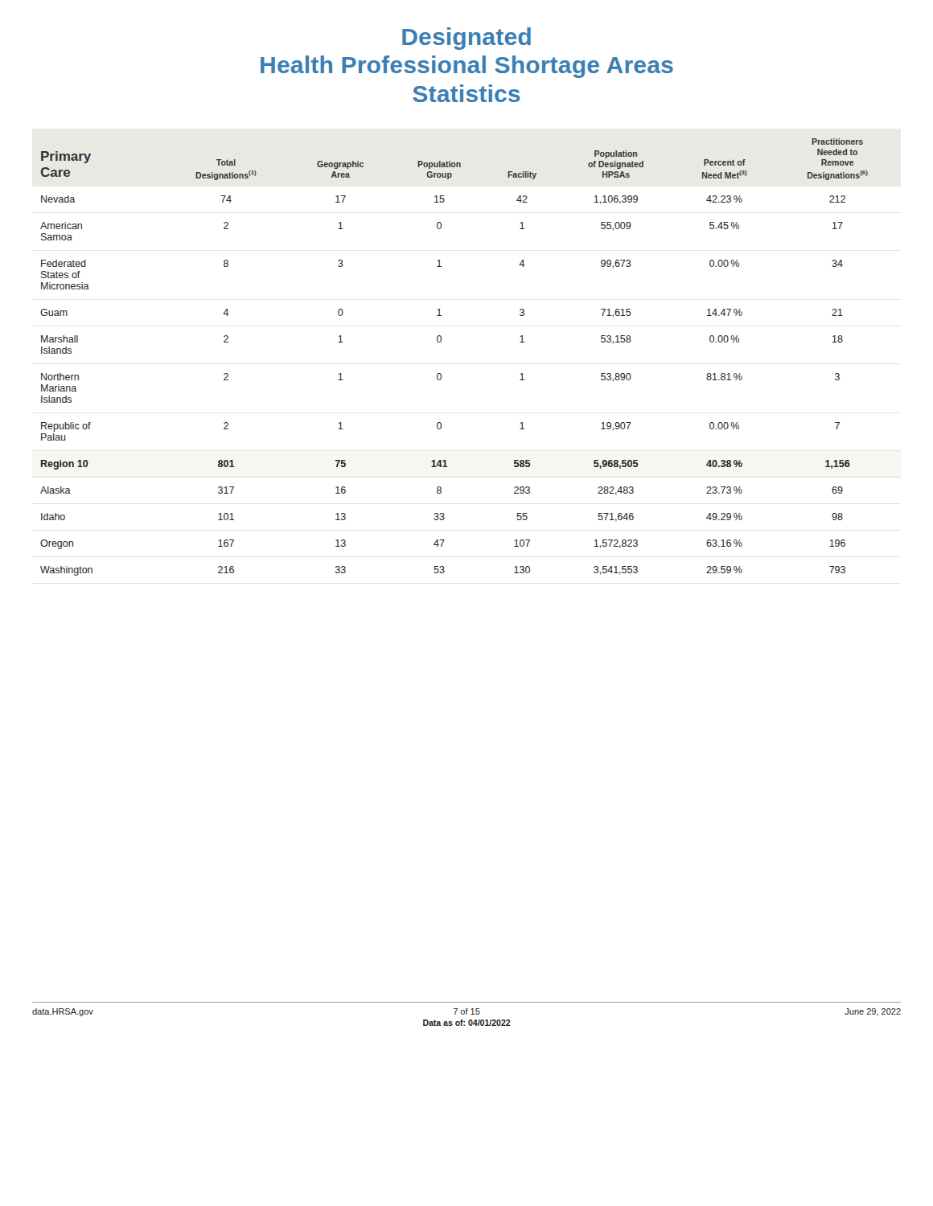Designated
Health Professional Shortage Areas
Statistics
| Primary Care | Total Designations (1) | Geographic Area | Population Group | Facility | Population of Designated HPSAs | Percent of Need Met (3) | Practitioners Needed to Remove Designations (6) |
| --- | --- | --- | --- | --- | --- | --- | --- |
| Nevada | 74 | 17 | 15 | 42 | 1,106,399 | 42.23 % | 212 |
| American Samoa | 2 | 1 | 0 | 1 | 55,009 | 5.45 % | 17 |
| Federated States of Micronesia | 8 | 3 | 1 | 4 | 99,673 | 0.00 % | 34 |
| Guam | 4 | 0 | 1 | 3 | 71,615 | 14.47 % | 21 |
| Marshall Islands | 2 | 1 | 0 | 1 | 53,158 | 0.00 % | 18 |
| Northern Mariana Islands | 2 | 1 | 0 | 1 | 53,890 | 81.81 % | 3 |
| Republic of Palau | 2 | 1 | 0 | 1 | 19,907 | 0.00 % | 7 |
| Region 10 | 801 | 75 | 141 | 585 | 5,968,505 | 40.38 % | 1,156 |
| Alaska | 317 | 16 | 8 | 293 | 282,483 | 23.73 % | 69 |
| Idaho | 101 | 13 | 33 | 55 | 571,646 | 49.29 % | 98 |
| Oregon | 167 | 13 | 47 | 107 | 1,572,823 | 63.16 % | 196 |
| Washington | 216 | 33 | 53 | 130 | 3,541,553 | 29.59 % | 793 |
data.HRSA.gov 7 of 15 June 29, 2022
Data as of: 04/01/2022